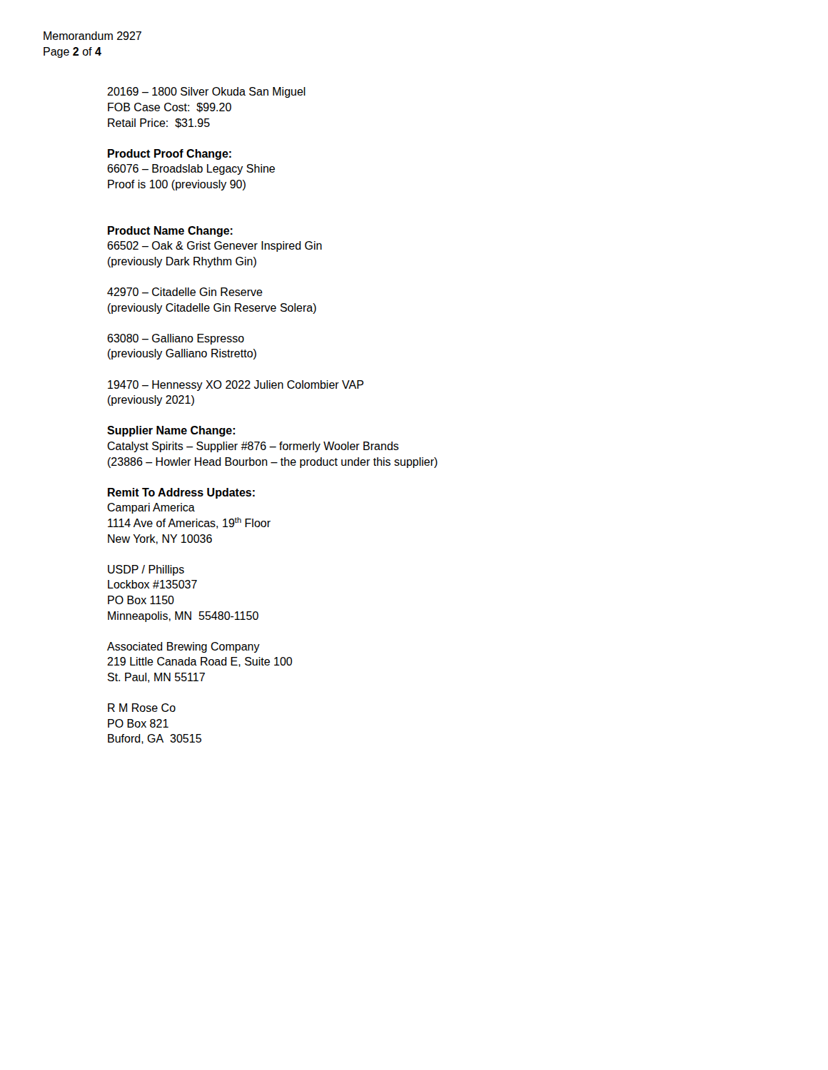Memorandum 2927
Page 2 of 4
20169 – 1800 Silver Okuda San Miguel
FOB Case Cost: $99.20
Retail Price: $31.95
Product Proof Change:
66076 – Broadslab Legacy Shine
Proof is 100 (previously 90)
Product Name Change:
66502 – Oak & Grist Genever Inspired Gin
(previously Dark Rhythm Gin)
42970 – Citadelle Gin Reserve
(previously Citadelle Gin Reserve Solera)
63080 – Galliano Espresso
(previously Galliano Ristretto)
19470 – Hennessy XO 2022 Julien Colombier VAP
(previously 2021)
Supplier Name Change:
Catalyst Spirits – Supplier #876 – formerly Wooler Brands
(23886 – Howler Head Bourbon – the product under this supplier)
Remit To Address Updates:
Campari America
1114 Ave of Americas, 19th Floor
New York, NY 10036
USDP / Phillips
Lockbox #135037
PO Box 1150
Minneapolis, MN 55480-1150
Associated Brewing Company
219 Little Canada Road E, Suite 100
St. Paul, MN 55117
R M Rose Co
PO Box 821
Buford, GA 30515